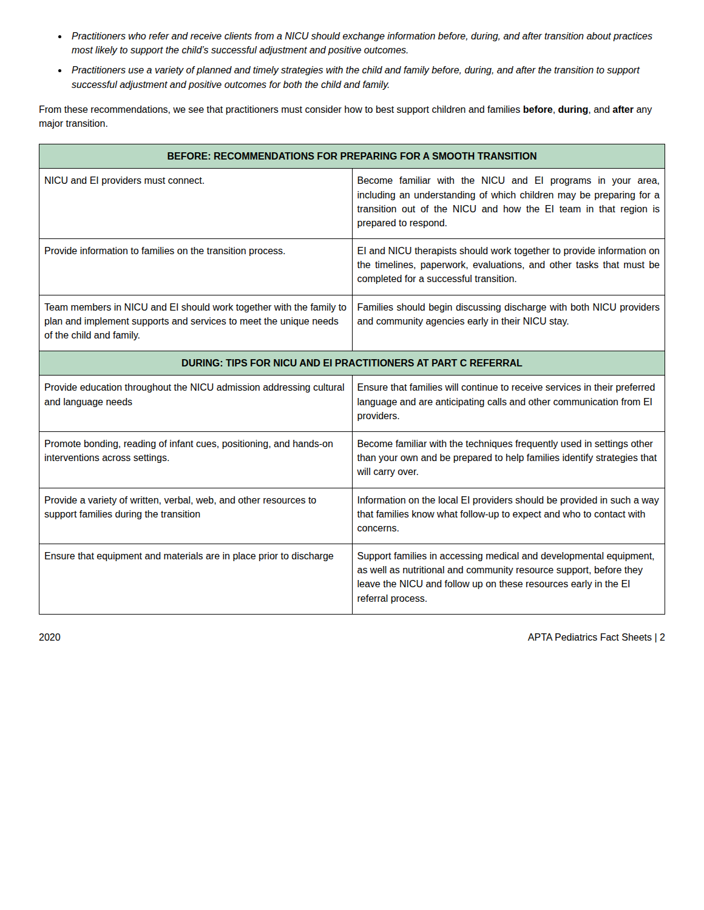Practitioners who refer and receive clients from a NICU should exchange information before, during, and after transition about practices most likely to support the child’s successful adjustment and positive outcomes.
Practitioners use a variety of planned and timely strategies with the child and family before, during, and after the transition to support successful adjustment and positive outcomes for both the child and family.
From these recommendations, we see that practitioners must consider how to best support children and families before, during, and after any major transition.
| BEFORE: RECOMMENDATIONS FOR PREPARING FOR A SMOOTH TRANSITION |
| --- |
| NICU and EI providers must connect. | Become familiar with the NICU and EI programs in your area, including an understanding of which children may be preparing for a transition out of the NICU and how the EI team in that region is prepared to respond. |
| Provide information to families on the transition process. | EI and NICU therapists should work together to provide information on the timelines, paperwork, evaluations, and other tasks that must be completed for a successful transition. |
| Team members in NICU and EI should work together with the family to plan and implement supports and services to meet the unique needs of the child and family. | Families should begin discussing discharge with both NICU providers and community agencies early in their NICU stay. |
| DURING: TIPS FOR NICU AND EI PRACTITIONERS AT PART C REFERRAL |
| Provide education throughout the NICU admission addressing cultural and language needs | Ensure that families will continue to receive services in their preferred language and are anticipating calls and other communication from EI providers. |
| Promote bonding, reading of infant cues, positioning, and hands-on interventions across settings. | Become familiar with the techniques frequently used in settings other than your own and be prepared to help families identify strategies that will carry over. |
| Provide a variety of written, verbal, web, and other resources to support families during the transition | Information on the local EI providers should be provided in such a way that families know what follow-up to expect and who to contact with concerns. |
| Ensure that equipment and materials are in place prior to discharge | Support families in accessing medical and developmental equipment, as well as nutritional and community resource support, before they leave the NICU and follow up on these resources early in the EI referral process. |
2020 APTA Pediatrics Fact Sheets | 2